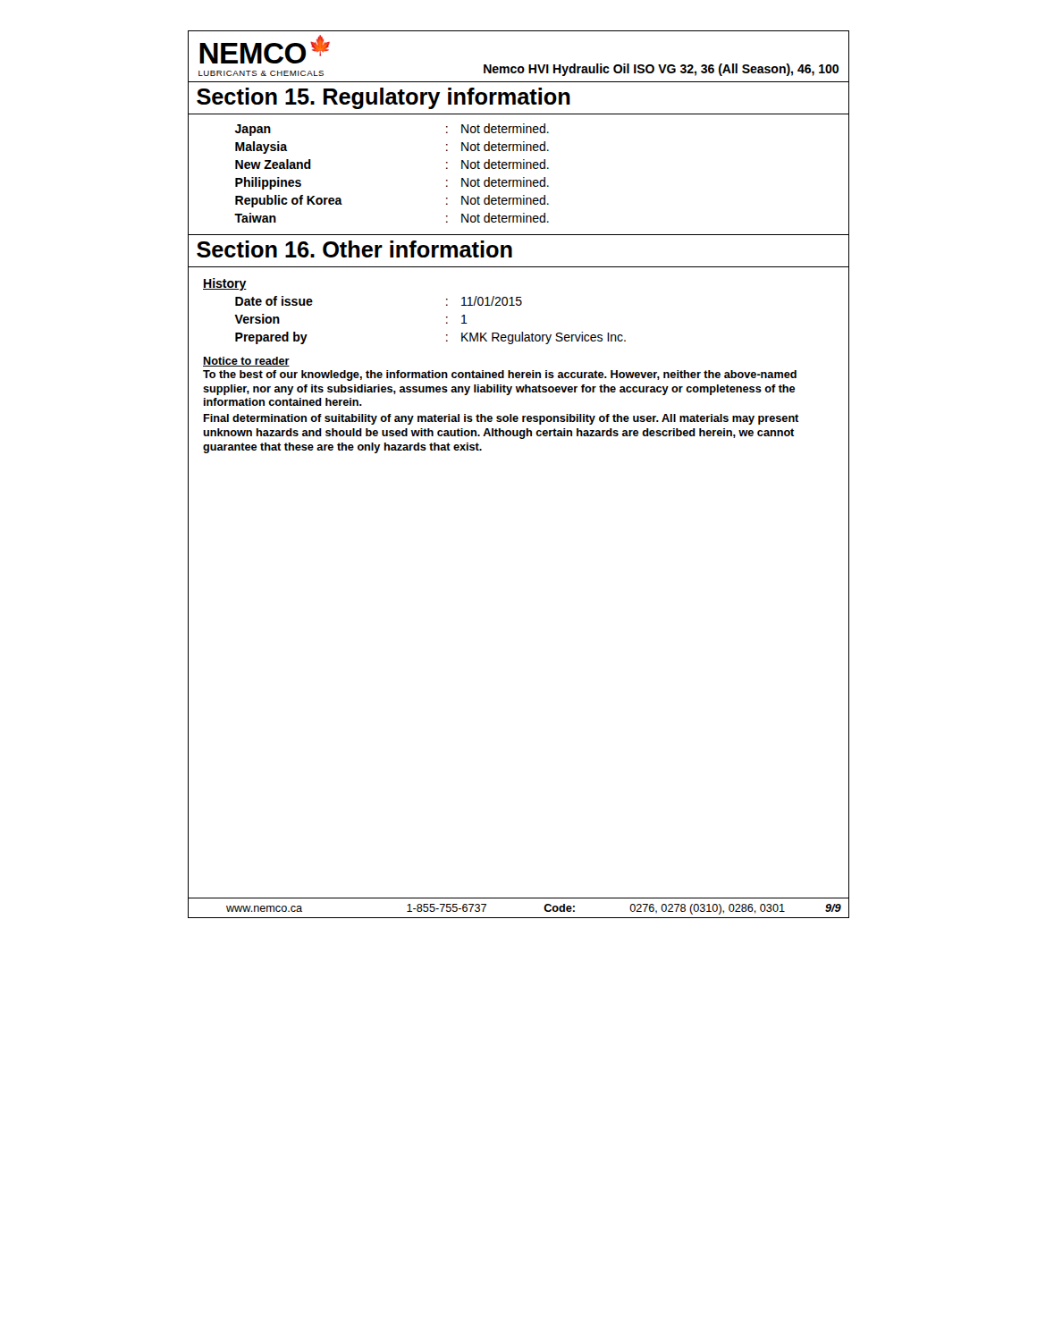NEMCO🍁
LUBRICANTS & CHEMICALS
Nemco HVI Hydraulic Oil ISO VG 32, 36 (All Season), 46, 100
Section 15. Regulatory information
| Japan | : | Not determined. |
| Malaysia | : | Not determined. |
| New Zealand | : | Not determined. |
| Philippines | : | Not determined. |
| Republic of Korea | : | Not determined. |
| Taiwan | : | Not determined. |
Section 16. Other information
History
| Date of issue | : | 11/01/2015 |
| Version | : | 1 |
| Prepared by | : | KMK Regulatory Services Inc. |
Notice to reader
To the best of our knowledge, the information contained herein is accurate. However, neither the above-named supplier, nor any of its subsidiaries, assumes any liability whatsoever for the accuracy or completeness of the information contained herein.
Final determination of suitability of any material is the sole responsibility of the user. All materials may present unknown hazards and should be used with caution. Although certain hazards are described herein, we cannot guarantee that these are the only hazards that exist.
www.nemco.ca
1-855-755-6737
Code:
0276, 0278 (0310), 0286, 0301
9/9